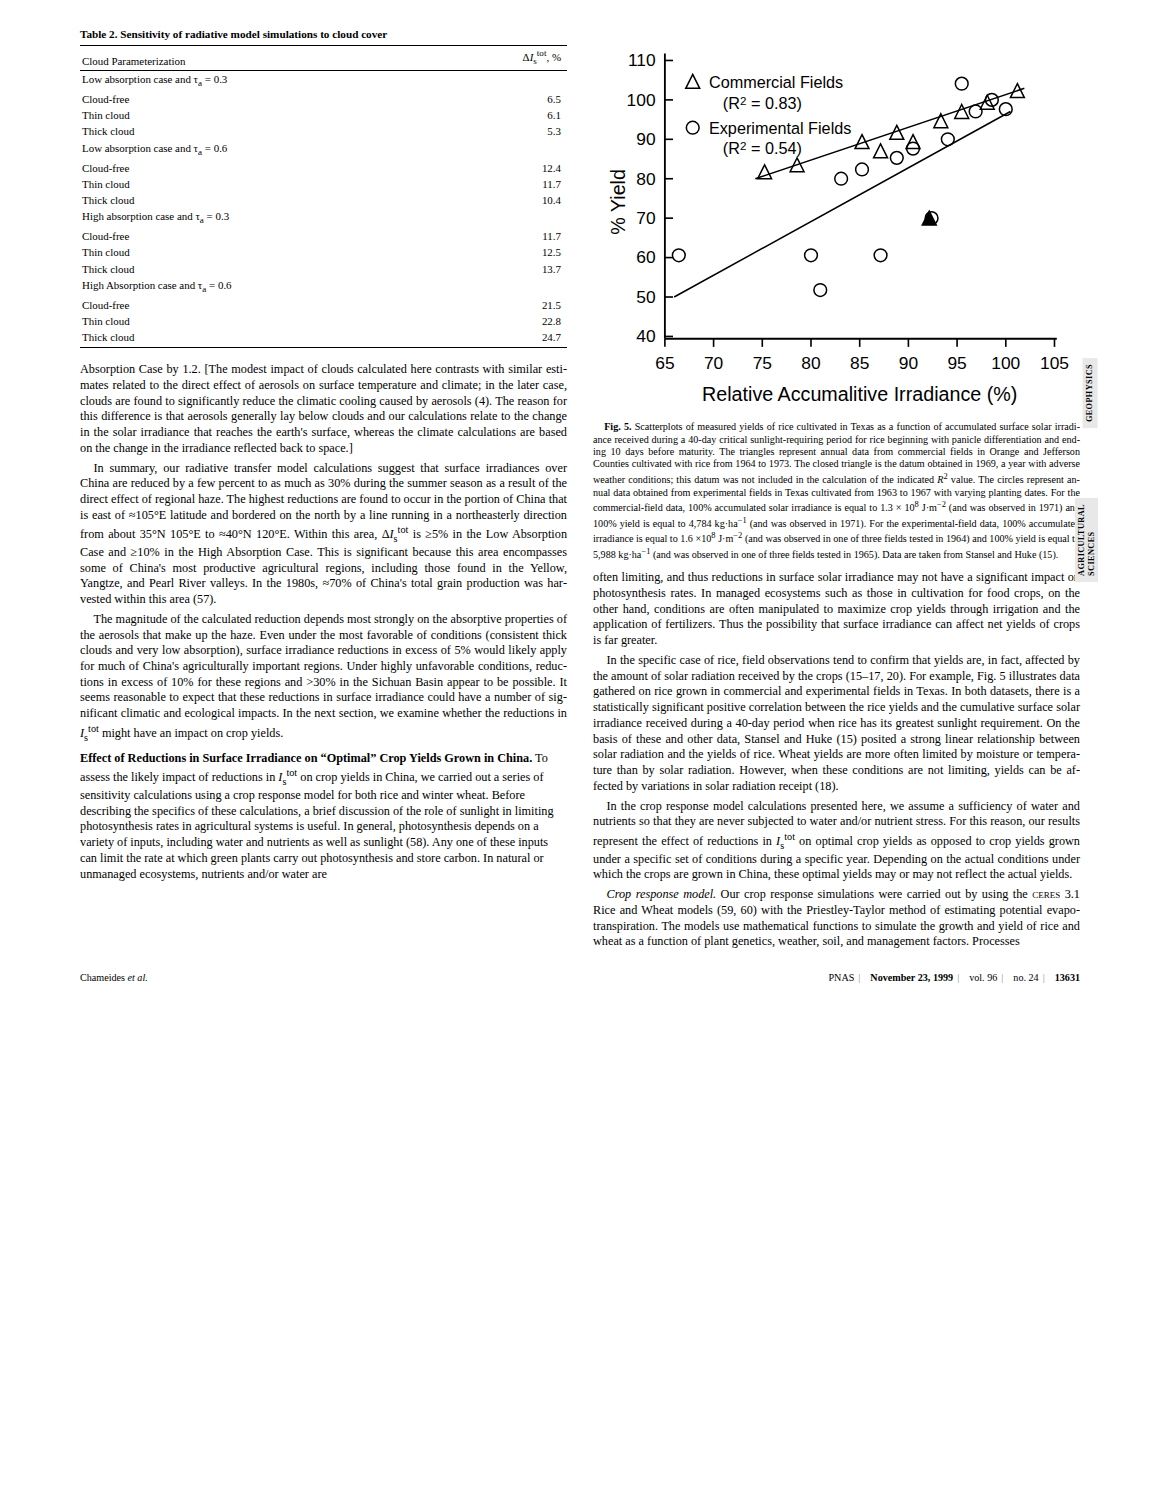GEOPHYSICS
AGRICULTURAL
SCIENCES
Table 2. Sensitivity of radiative model simulations to cloud cover
| Cloud Parameterization | Δ I s tot , % |
| --- | --- |
| Low absorption case and τ a = 0.3 | |
| Cloud-free | 6.5 |
| Thin cloud | 6.1 |
| Thick cloud | 5.3 |
| Low absorption case and τ a = 0.6 | |
| Cloud-free | 12.4 |
| Thin cloud | 11.7 |
| Thick cloud | 10.4 |
| High absorption case and τ a = 0.3 | |
| Cloud-free | 11.7 |
| Thin cloud | 12.5 |
| Thick cloud | 13.7 |
| High Absorption case and τ a = 0.6 | |
| Cloud-free | 21.5 |
| Thin cloud | 22.8 |
| Thick cloud | 24.7 |
Absorption Case by 1.2. [The modest impact of clouds calculated here contrasts with similar estimates related to the direct effect of aerosols on surface temperature and climate; in the later case, clouds are found to significantly reduce the climatic cooling caused by aerosols (4). The reason for this difference is that aerosols generally lay below clouds and our calculations relate to the change in the solar irradiance that reaches the earth's surface, whereas the climate calculations are based on the change in the irradiance reflected back to space.]
In summary, our radiative transfer model calculations suggest that surface irradiances over China are reduced by a few percent to as much as 30% during the summer season as a result of the direct effect of regional haze. The highest reductions are found to occur in the portion of China that is east of ≈105°E latitude and bordered on the north by a line running in a northeasterly direction from about 35°N 105°E to ≈40°N 120°E. Within this area, ΔIstot is ≥5% in the Low Absorption Case and ≥10% in the High Absorption Case. This is significant because this area encompasses some of China's most productive agricultural regions, including those found in the Yellow, Yangtze, and Pearl River valleys. In the 1980s, ≈70% of China's total grain production was harvested within this area (57).
The magnitude of the calculated reduction depends most strongly on the absorptive properties of the aerosols that make up the haze. Even under the most favorable of conditions (consistent thick clouds and very low absorption), surface irradiance reductions in excess of 5% would likely apply for much of China's agriculturally important regions. Under highly unfavorable conditions, reductions in excess of 10% for these regions and >30% in the Sichuan Basin appear to be possible. It seems reasonable to expect that these reductions in surface irradiance could have a number of significant climatic and ecological impacts. In the next section, we examine whether the reductions in Istot might have an impact on crop yields.
Effect of Reductions in Surface Irradiance on “Optimal” Crop Yields Grown in China.
To assess the likely impact of reductions in Istot on crop yields in China, we carried out a series of sensitivity calculations using a crop response model for both rice and winter wheat. Before describing the specifics of these calculations, a brief discussion of the role of sunlight in limiting photosynthesis rates in agricultural systems is useful. In general, photosynthesis depends on a variety of inputs, including water and nutrients as well as sunlight (58). Any one of these inputs can limit the rate at which green plants carry out photosynthesis and store carbon. In natural or unmanaged ecosystems, nutrients and/or water are
110 100 90 80 70 60 50 40 65 70 75 80 85 90 95 100 105 % Yield Relative Accumalitive Irradiance (%) Commercial Fields (R2 = 0.83) Experimental Fields (R2 = 0.54)
Fig. 5. Scatterplots of measured yields of rice cultivated in Texas as a function of accumulated surface solar irradiance received during a 40-day critical sunlight-requiring period for rice beginning with panicle differentiation and ending 10 days before maturity. The triangles represent annual data from commercial fields in Orange and Jefferson Counties cultivated with rice from 1964 to 1973. The closed triangle is the datum obtained in 1969, a year with adverse weather conditions; this datum was not included in the calculation of the indicated R2 value. The circles represent annual data obtained from experimental fields in Texas cultivated from 1963 to 1967 with varying planting dates. For the commercial-field data, 100% accumulated solar irradiance is equal to 1.3 × 108 J·m−2 (and was observed in 1971) and 100% yield is equal to 4,784 kg·ha−1 (and was observed in 1971). For the experimental-field data, 100% accumulated irradiance is equal to 1.6 ×108 J·m−2 (and was observed in one of three fields tested in 1964) and 100% yield is equal to 5,988 kg·ha−1 (and was observed in one of three fields tested in 1965). Data are taken from Stansel and Huke (15).
often limiting, and thus reductions in surface solar irradiance may not have a significant impact on photosynthesis rates. In managed ecosystems such as those in cultivation for food crops, on the other hand, conditions are often manipulated to maximize crop yields through irrigation and the application of fertilizers. Thus the possibility that surface irradiance can affect net yields of crops is far greater.
In the specific case of rice, field observations tend to confirm that yields are, in fact, affected by the amount of solar radiation received by the crops (15–17, 20). For example, Fig. 5 illustrates data gathered on rice grown in commercial and experimental fields in Texas. In both datasets, there is a statistically significant positive correlation between the rice yields and the cumulative surface solar irradiance received during a 40-day period when rice has its greatest sunlight requirement. On the basis of these and other data, Stansel and Huke (15) posited a strong linear relationship between solar radiation and the yields of rice. Wheat yields are more often limited by moisture or temperature than by solar radiation. However, when these conditions are not limiting, yields can be affected by variations in solar radiation receipt (18).
In the crop response model calculations presented here, we assume a sufficiency of water and nutrients so that they are never subjected to water and/or nutrient stress. For this reason, our results represent the effect of reductions in Istot on optimal crop yields as opposed to crop yields grown under a specific set of conditions during a specific year. Depending on the actual conditions under which the crops are grown in China, these optimal yields may or may not reflect the actual yields.
Crop response model. Our crop response simulations were carried out by using the ceres 3.1 Rice and Wheat models (59, 60) with the Priestley-Taylor method of estimating potential evapotranspiration. The models use mathematical functions to simulate the growth and yield of rice and wheat as a function of plant genetics, weather, soil, and management factors. Processes
Chameides et al.
PNAS|November 23, 1999|vol. 96|no. 24|13631